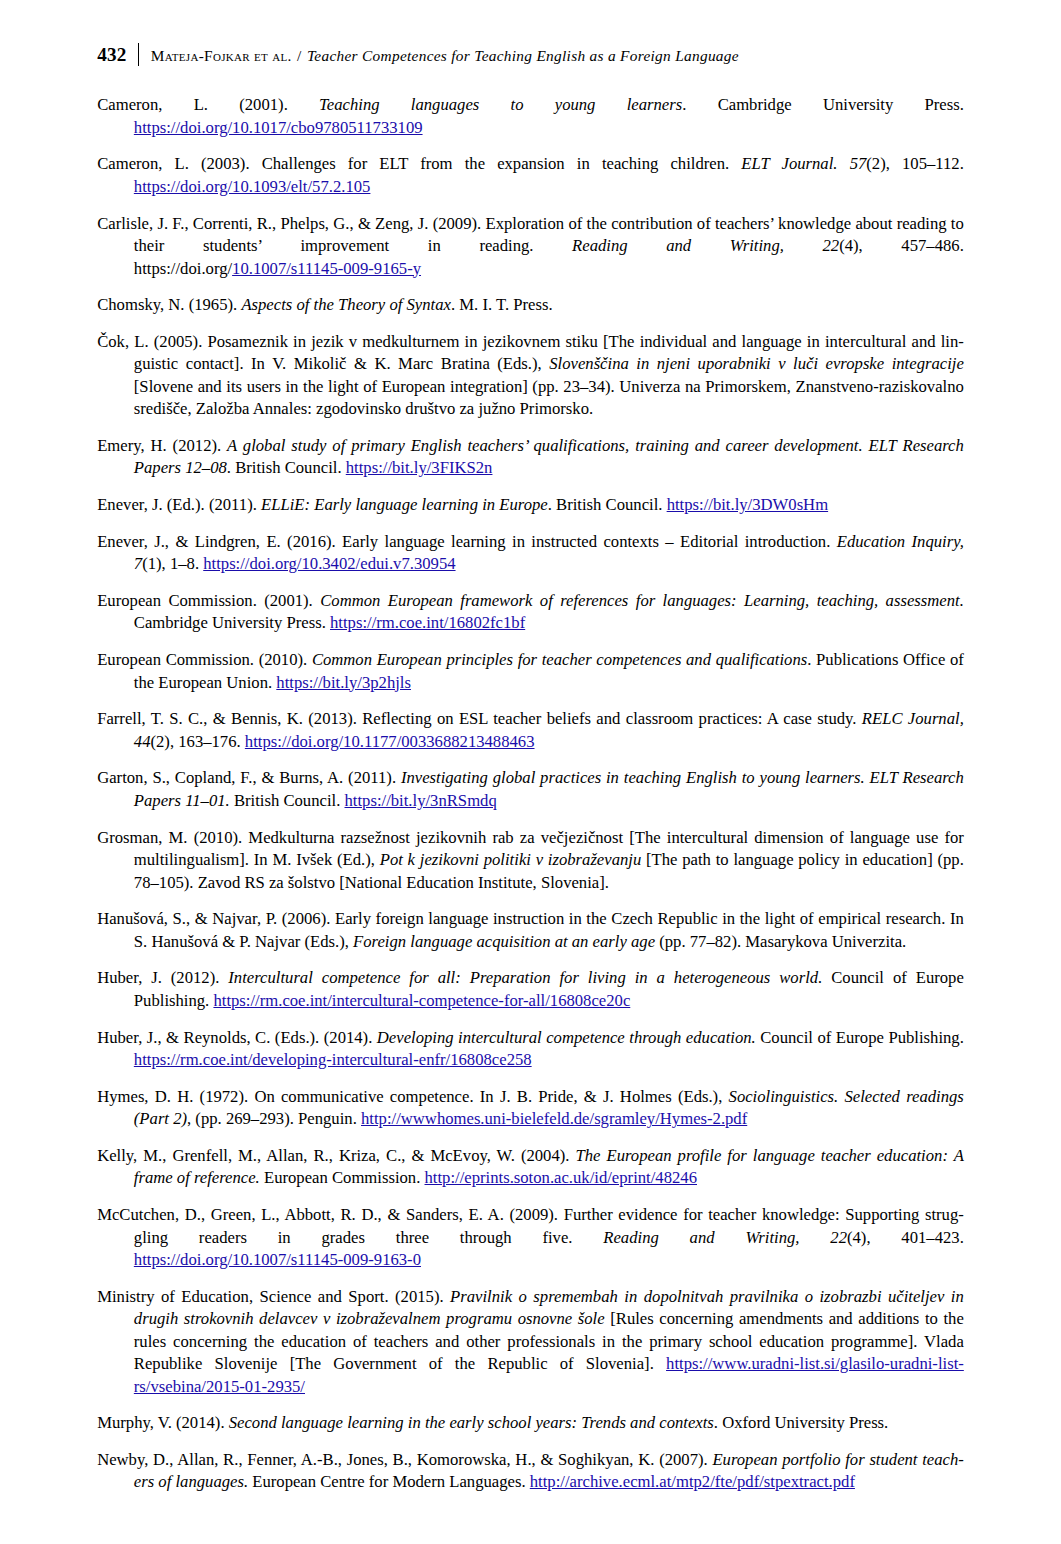432 Mateja-Fojkar et al./Teacher Competences for Teaching English as a Foreign Language
Cameron, L. (2001). Teaching languages to young learners. Cambridge University Press. https://doi.org/10.1017/cbo9780511733109
Cameron, L. (2003). Challenges for ELT from the expansion in teaching children. ELT Journal. 57(2), 105–112. https://doi.org/10.1093/elt/57.2.105
Carlisle, J. F., Correnti, R., Phelps, G., & Zeng, J. (2009). Exploration of the contribution of teachers’ knowledge about reading to their students’ improvement in reading. Reading and Writing, 22(4), 457–486. https://doi.org/10.1007/s11145-009-9165-y
Chomsky, N. (1965). Aspects of the Theory of Syntax. M. I. T. Press.
Čok, L. (2005). Posameznik in jezik v medkulturnem in jezikovnem stiku [The individual and language in intercultural and linguistic contact]. In V. Mikolič & K. Marc Bratina (Eds.), Slovenščina in njeni uporabniki v luči evropske integracije [Slovene and its users in the light of European integration] (pp. 23–34). Univerza na Primorskem, Znanstveno-raziskovalno središče, Založba Annales: zgodovinsko društvo za južno Primorsko.
Emery, H. (2012). A global study of primary English teachers’ qualifications, training and career development. ELT Research Papers 12–08. British Council. https://bit.ly/3FIKS2n
Enever, J. (Ed.). (2011). ELLiE: Early language learning in Europe. British Council. https://bit.ly/3DW0sHm
Enever, J., & Lindgren, E. (2016). Early language learning in instructed contexts – Editorial introduction. Education Inquiry, 7(1), 1–8. https://doi.org/10.3402/edui.v7.30954
European Commission. (2001). Common European framework of references for languages: Learning, teaching, assessment. Cambridge University Press. https://rm.coe.int/16802fc1bf
European Commission. (2010). Common European principles for teacher competences and qualifications. Publications Office of the European Union. https://bit.ly/3p2hjls
Farrell, T. S. C., & Bennis, K. (2013). Reflecting on ESL teacher beliefs and classroom practices: A case study. RELC Journal, 44(2), 163–176. https://doi.org/10.1177/0033688213488463
Garton, S., Copland, F., & Burns, A. (2011). Investigating global practices in teaching English to young learners. ELT Research Papers 11–01. British Council. https://bit.ly/3nRSmdq
Grosman, M. (2010). Medkulturna razsežnost jezikovnih rab za večjezičnost [The intercultural dimension of language use for multilingualism]. In M. Ivšek (Ed.), Pot k jezikovni politiki v izobraževanju [The path to language policy in education] (pp. 78–105). Zavod RS za šolstvo [National Education Institute, Slovenia].
Hanušová, S., & Najvar, P. (2006). Early foreign language instruction in the Czech Republic in the light of empirical research. In S. Hanušová & P. Najvar (Eds.), Foreign language acquisition at an early age (pp. 77–82). Masarykova Univerzita.
Huber, J. (2012). Intercultural competence for all: Preparation for living in a heterogeneous world. Council of Europe Publishing. https://rm.coe.int/intercultural-competence-for-all/16808ce20c
Huber, J., & Reynolds, C. (Eds.). (2014). Developing intercultural competence through education. Council of Europe Publishing. https://rm.coe.int/developing-intercultural-enfr/16808ce258
Hymes, D. H. (1972). On communicative competence. In J. B. Pride, & J. Holmes (Eds.), Sociolinguistics. Selected readings (Part 2), (pp. 269–293). Penguin. http://wwwhomes.uni-bielefeld.de/sgramley/Hymes-2.pdf
Kelly, M., Grenfell, M., Allan, R., Kriza, C., & McEvoy, W. (2004). The European profile for language teacher education: A frame of reference. European Commission. http://eprints.soton.ac.uk/id/eprint/48246
McCutchen, D., Green, L., Abbott, R. D., & Sanders, E. A. (2009). Further evidence for teacher knowledge: Supporting struggling readers in grades three through five. Reading and Writing, 22(4), 401–423. https://doi.org/10.1007/s11145-009-9163-0
Ministry of Education, Science and Sport. (2015). Pravilnik o spremembah in dopolnitvah pravilnika o izobrazbi učiteljev in drugih strokovnih delavcev v izobraževalnem programu osnovne šole [Rules concerning amendments and additions to the rules concerning the education of teachers and other professionals in the primary school education programme]. Vlada Republike Slovenije [The Government of the Republic of Slovenia]. https://www.uradni-list.si/glasilo-uradni-list-rs/vsebina/2015-01-2935/
Murphy, V. (2014). Second language learning in the early school years: Trends and contexts. Oxford University Press.
Newby, D., Allan, R., Fenner, A.-B., Jones, B., Komorowska, H., & Soghikyan, K. (2007). European portfolio for student teachers of languages. European Centre for Modern Languages. http://archive.ecml.at/mtp2/fte/pdf/stpextract.pdf